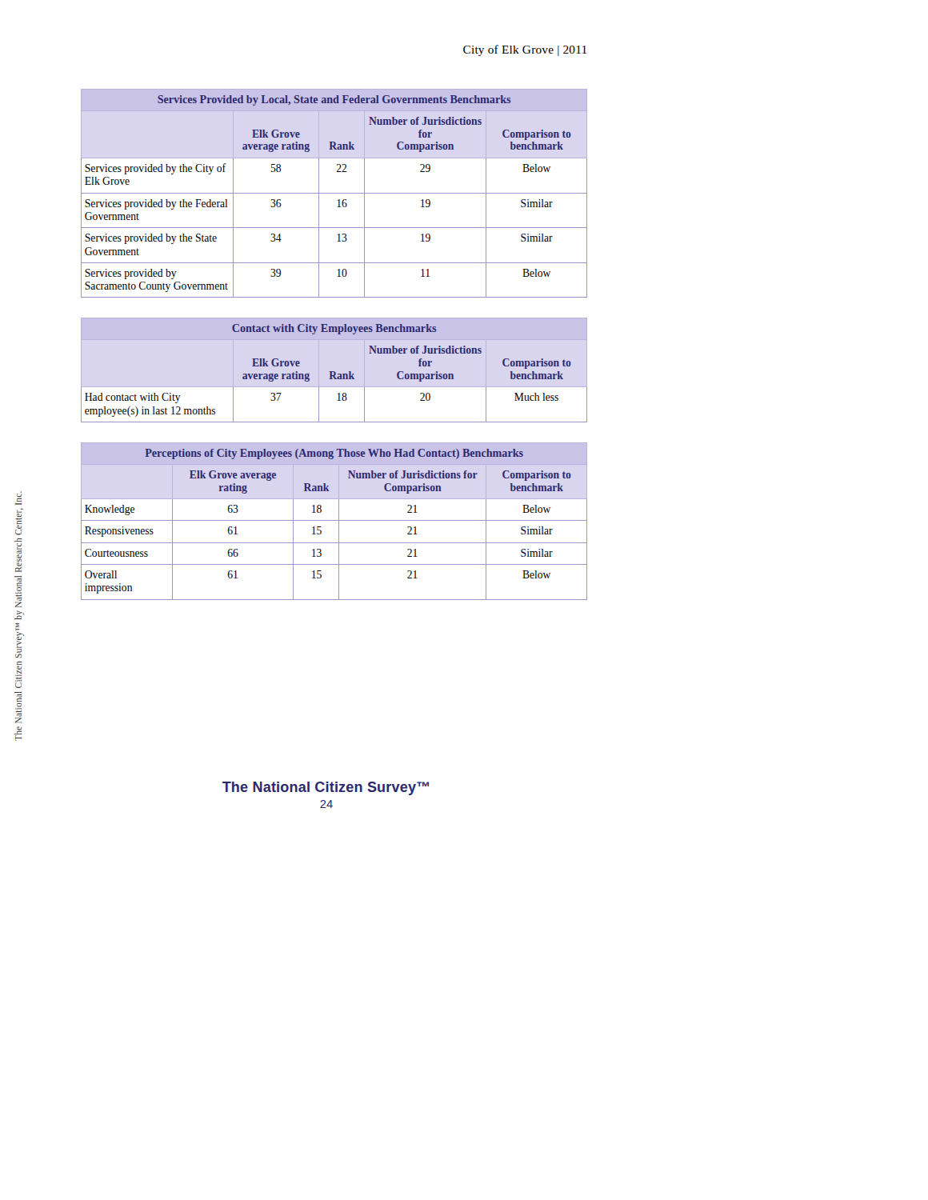City of Elk Grove | 2011
Services Provided by Local, State and Federal Governments Benchmarks
| | Elk Grove average rating | Rank | Number of Jurisdictions for Comparison | Comparison to benchmark |
| --- | --- | --- | --- | --- |
| Services provided by the City of Elk Grove | 58 | 22 | 29 | Below |
| Services provided by the Federal Government | 36 | 16 | 19 | Similar |
| Services provided by the State Government | 34 | 13 | 19 | Similar |
| Services provided by Sacramento County Government | 39 | 10 | 11 | Below |
Contact with City Employees Benchmarks
| | Elk Grove average rating | Rank | Number of Jurisdictions for Comparison | Comparison to benchmark |
| --- | --- | --- | --- | --- |
| Had contact with City employee(s) in last 12 months | 37 | 18 | 20 | Much less |
Perceptions of City Employees (Among Those Who Had Contact) Benchmarks
| | Elk Grove average rating | Rank | Number of Jurisdictions for Comparison | Comparison to benchmark |
| --- | --- | --- | --- | --- |
| Knowledge | 63 | 18 | 21 | Below |
| Responsiveness | 61 | 15 | 21 | Similar |
| Courteousness | 66 | 13 | 21 | Similar |
| Overall impression | 61 | 15 | 21 | Below |
The National Citizen Survey™ by National Research Center, Inc.
The National Citizen Survey™
24